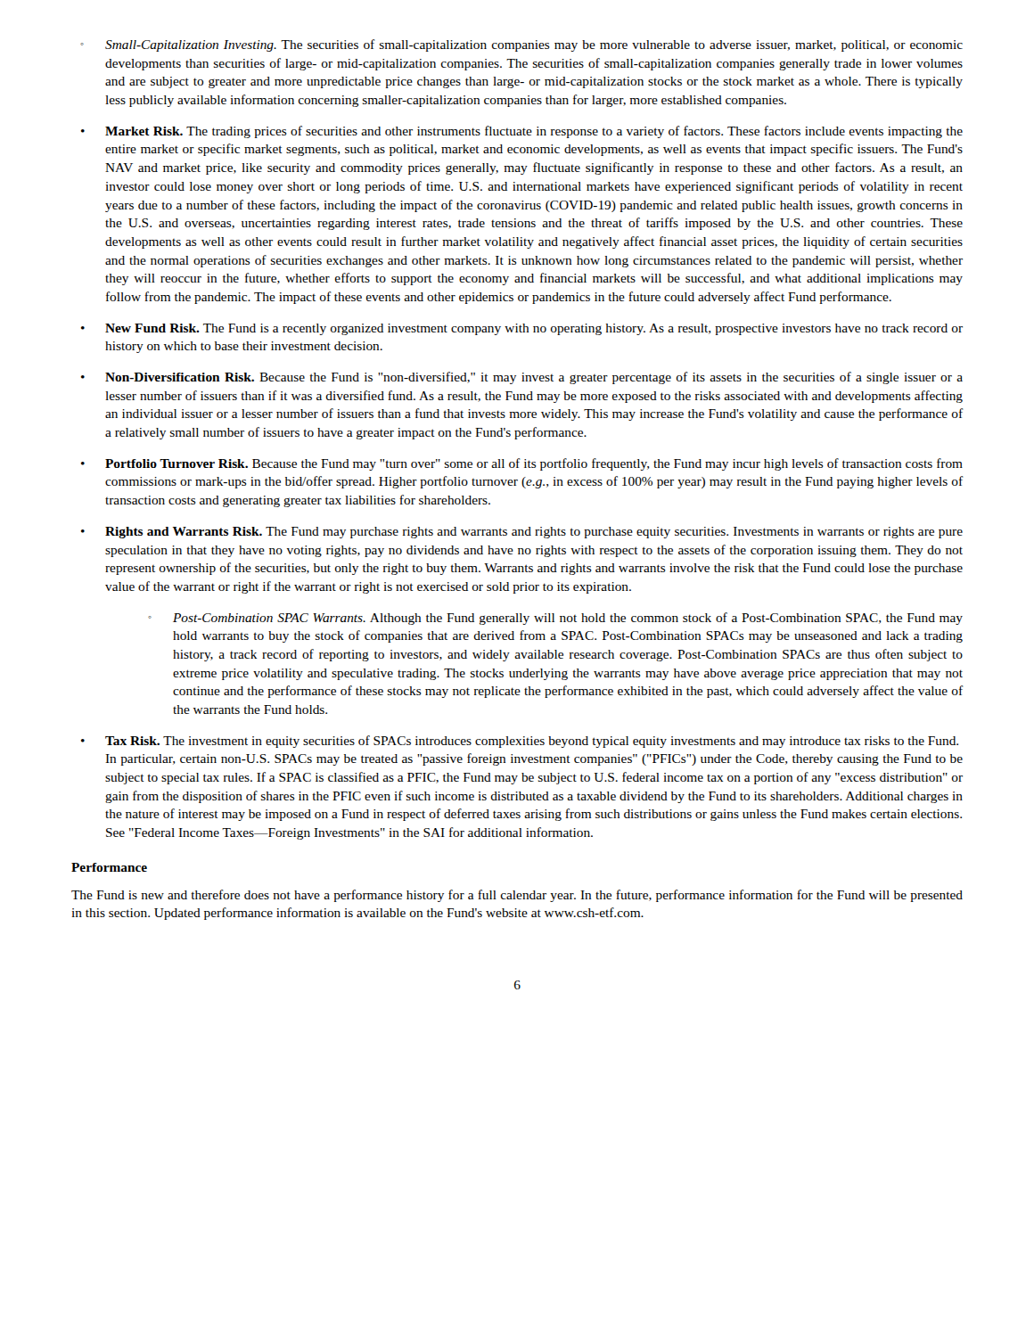◦ Small-Capitalization Investing. The securities of small-capitalization companies may be more vulnerable to adverse issuer, market, political, or economic developments than securities of large- or mid-capitalization companies. The securities of small-capitalization companies generally trade in lower volumes and are subject to greater and more unpredictable price changes than large- or mid-capitalization stocks or the stock market as a whole. There is typically less publicly available information concerning smaller-capitalization companies than for larger, more established companies.
• Market Risk. The trading prices of securities and other instruments fluctuate in response to a variety of factors. These factors include events impacting the entire market or specific market segments, such as political, market and economic developments, as well as events that impact specific issuers. The Fund's NAV and market price, like security and commodity prices generally, may fluctuate significantly in response to these and other factors. As a result, an investor could lose money over short or long periods of time. U.S. and international markets have experienced significant periods of volatility in recent years due to a number of these factors, including the impact of the coronavirus (COVID-19) pandemic and related public health issues, growth concerns in the U.S. and overseas, uncertainties regarding interest rates, trade tensions and the threat of tariffs imposed by the U.S. and other countries. These developments as well as other events could result in further market volatility and negatively affect financial asset prices, the liquidity of certain securities and the normal operations of securities exchanges and other markets. It is unknown how long circumstances related to the pandemic will persist, whether they will reoccur in the future, whether efforts to support the economy and financial markets will be successful, and what additional implications may follow from the pandemic. The impact of these events and other epidemics or pandemics in the future could adversely affect Fund performance.
• New Fund Risk. The Fund is a recently organized investment company with no operating history. As a result, prospective investors have no track record or history on which to base their investment decision.
• Non-Diversification Risk. Because the Fund is "non-diversified," it may invest a greater percentage of its assets in the securities of a single issuer or a lesser number of issuers than if it was a diversified fund. As a result, the Fund may be more exposed to the risks associated with and developments affecting an individual issuer or a lesser number of issuers than a fund that invests more widely. This may increase the Fund's volatility and cause the performance of a relatively small number of issuers to have a greater impact on the Fund's performance.
• Portfolio Turnover Risk. Because the Fund may "turn over" some or all of its portfolio frequently, the Fund may incur high levels of transaction costs from commissions or mark-ups in the bid/offer spread. Higher portfolio turnover (e.g., in excess of 100% per year) may result in the Fund paying higher levels of transaction costs and generating greater tax liabilities for shareholders.
• Rights and Warrants Risk. The Fund may purchase rights and warrants and rights to purchase equity securities. Investments in warrants or rights are pure speculation in that they have no voting rights, pay no dividends and have no rights with respect to the assets of the corporation issuing them. They do not represent ownership of the securities, but only the right to buy them. Warrants and rights and warrants involve the risk that the Fund could lose the purchase value of the warrant or right if the warrant or right is not exercised or sold prior to its expiration.
◦ Post-Combination SPAC Warrants. Although the Fund generally will not hold the common stock of a Post-Combination SPAC, the Fund may hold warrants to buy the stock of companies that are derived from a SPAC. Post-Combination SPACs may be unseasoned and lack a trading history, a track record of reporting to investors, and widely available research coverage. Post-Combination SPACs are thus often subject to extreme price volatility and speculative trading. The stocks underlying the warrants may have above average price appreciation that may not continue and the performance of these stocks may not replicate the performance exhibited in the past, which could adversely affect the value of the warrants the Fund holds.
• Tax Risk. The investment in equity securities of SPACs introduces complexities beyond typical equity investments and may introduce tax risks to the Fund. In particular, certain non-U.S. SPACs may be treated as "passive foreign investment companies" ("PFICs") under the Code, thereby causing the Fund to be subject to special tax rules. If a SPAC is classified as a PFIC, the Fund may be subject to U.S. federal income tax on a portion of any "excess distribution" or gain from the disposition of shares in the PFIC even if such income is distributed as a taxable dividend by the Fund to its shareholders. Additional charges in the nature of interest may be imposed on a Fund in respect of deferred taxes arising from such distributions or gains unless the Fund makes certain elections. See "Federal Income Taxes—Foreign Investments" in the SAI for additional information.
Performance
The Fund is new and therefore does not have a performance history for a full calendar year. In the future, performance information for the Fund will be presented in this section. Updated performance information is available on the Fund's website at www.csh-etf.com.
6